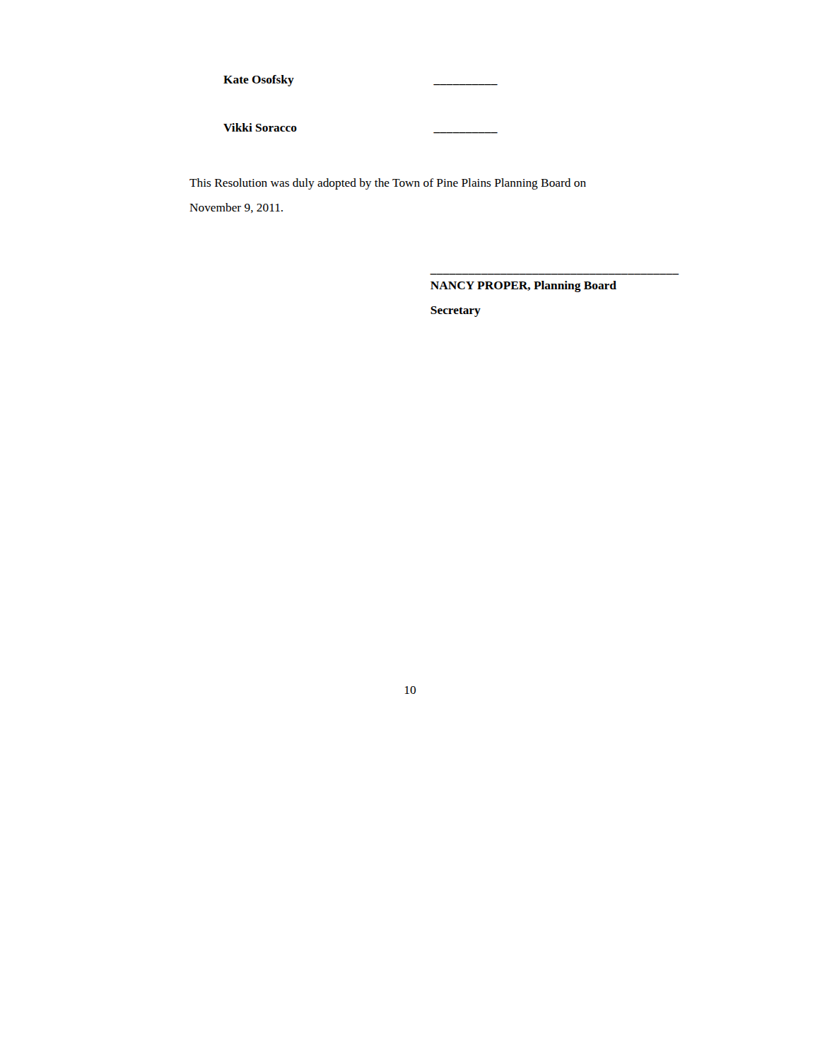Kate Osofsky __________
Vikki Soracco __________
This Resolution was duly adopted by the Town of Pine Plains Planning Board on November 9, 2011.
_______________________________________
NANCY PROPER, Planning Board Secretary
10